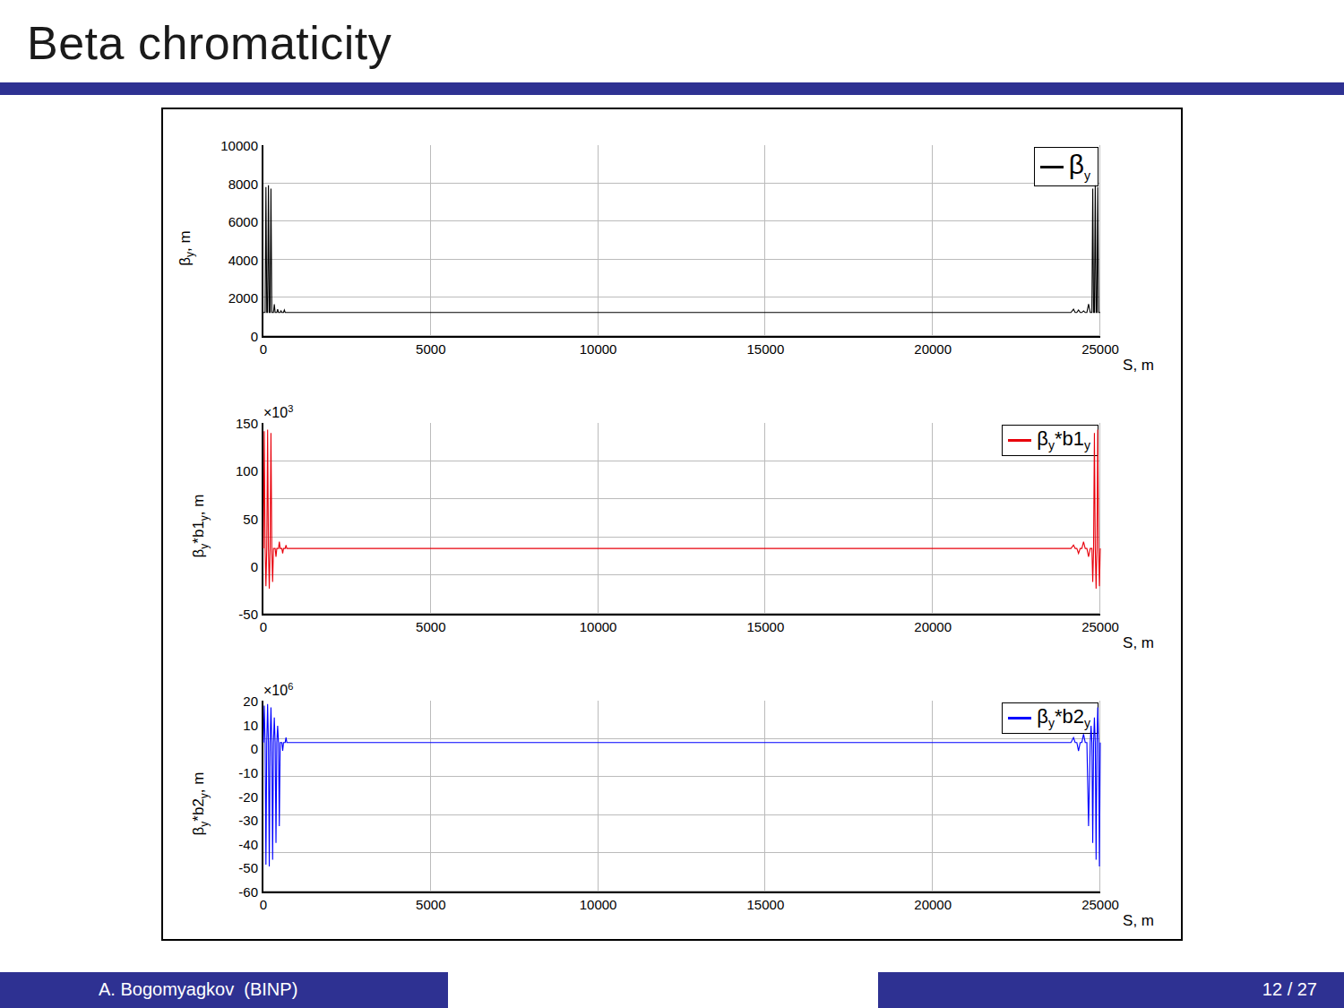Beta chromaticity
βy, m
0 2000 4000 6000 8000 10000 0 5000 10000 15000 20000 25000
βy
S, m
βy*b1y, m
×103
-50 0 50 100 150 0 5000 10000 15000 20000 25000
βy*b1y
S, m
βy*b2y, m
×106
-60 -50 -40 -30 -20 -10 0 10 20 0 5000 10000 15000 20000 25000
βy*b2y
S, m
A. Bogomyagkov (BINP)
12 / 27